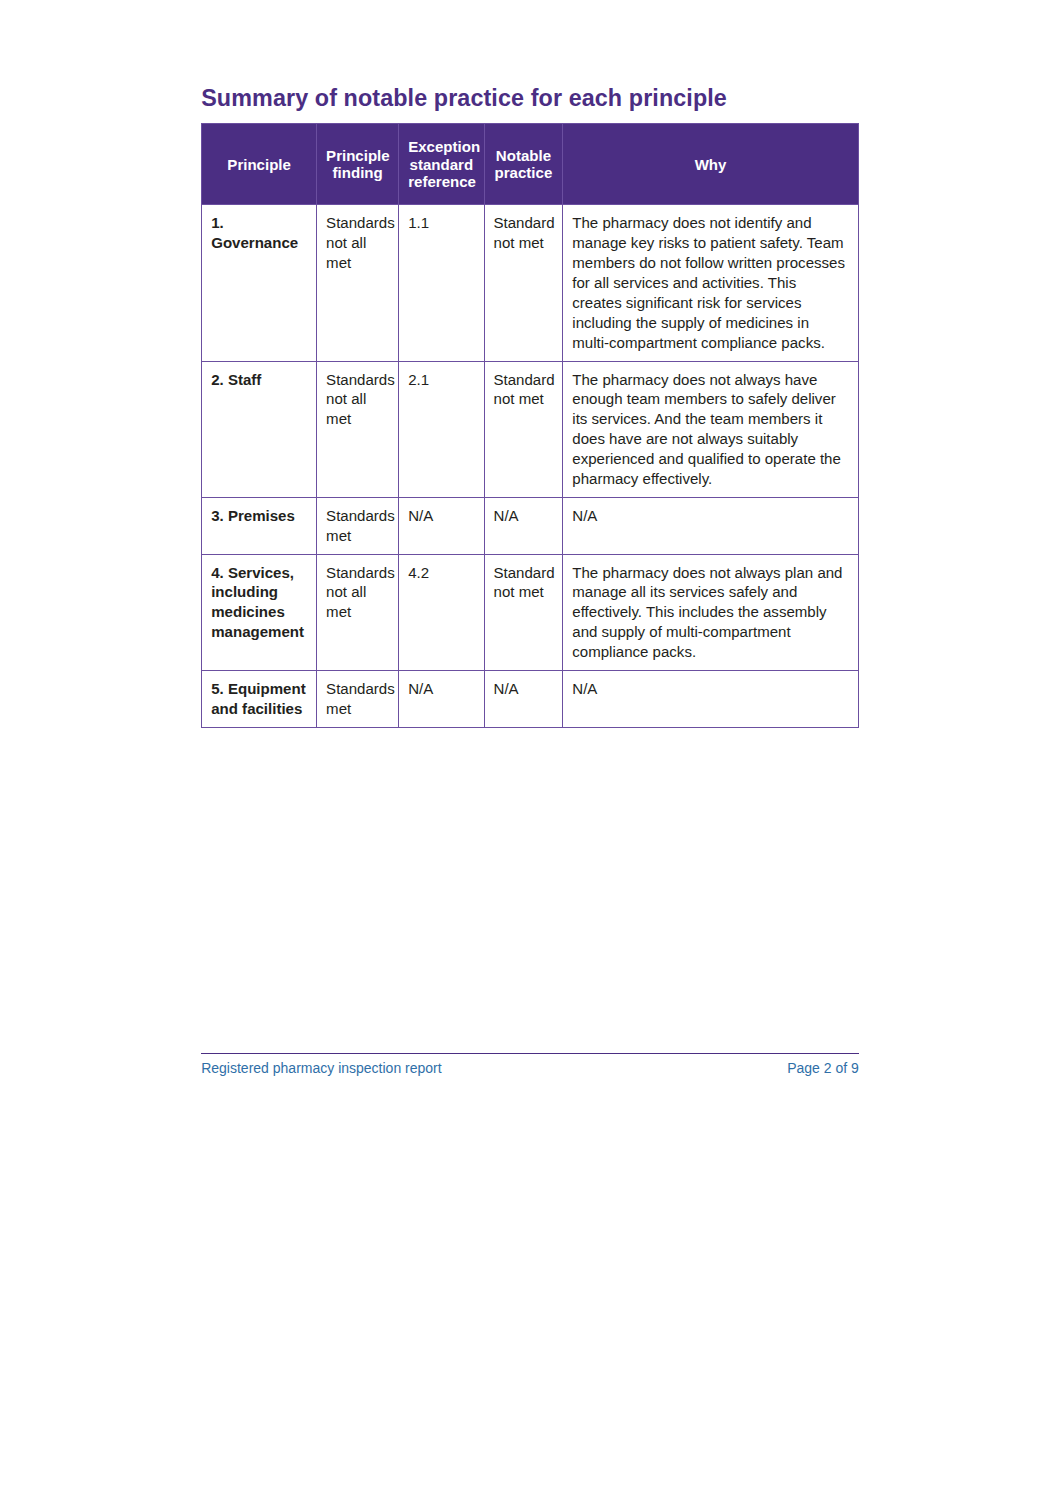Summary of notable practice for each principle
| Principle | Principle finding | Exception standard reference | Notable practice | Why |
| --- | --- | --- | --- | --- |
| 1. Governance | Standards not all met | 1.1 | Standard not met | The pharmacy does not identify and manage key risks to patient safety. Team members do not follow written processes for all services and activities. This creates significant risk for services including the supply of medicines in multi-compartment compliance packs. |
| 2. Staff | Standards not all met | 2.1 | Standard not met | The pharmacy does not always have enough team members to safely deliver its services. And the team members it does have are not always suitably experienced and qualified to operate the pharmacy effectively. |
| 3. Premises | Standards met | N/A | N/A | N/A |
| 4. Services, including medicines management | Standards not all met | 4.2 | Standard not met | The pharmacy does not always plan and manage all its services safely and effectively. This includes the assembly and supply of multi-compartment compliance packs. |
| 5. Equipment and facilities | Standards met | N/A | N/A | N/A |
Registered pharmacy inspection report
Page 2 of 9